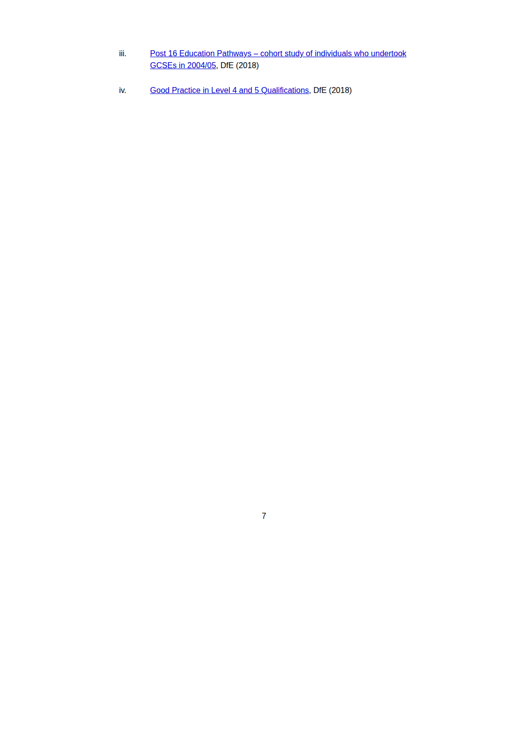iii. Post 16 Education Pathways – cohort study of individuals who undertook GCSEs in 2004/05, DfE (2018)
iv. Good Practice in Level 4 and 5 Qualifications, DfE (2018)
7